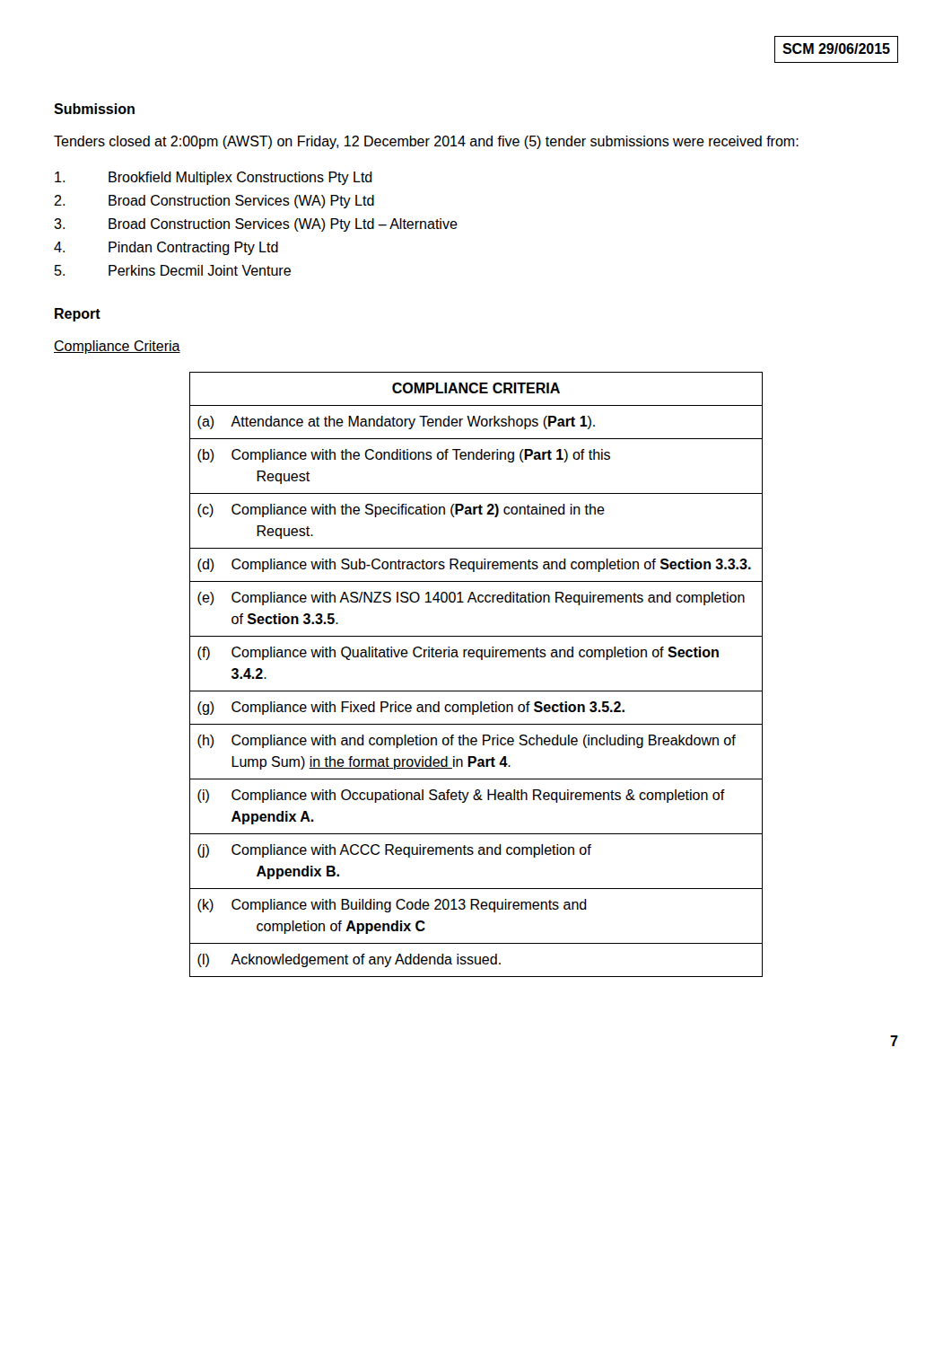SCM 29/06/2015
Submission
Tenders closed at 2:00pm (AWST) on Friday, 12 December 2014 and five (5) tender submissions were received from:
1. Brookfield Multiplex Constructions Pty Ltd
2. Broad Construction Services (WA) Pty Ltd
3. Broad Construction Services (WA) Pty Ltd – Alternative
4. Pindan Contracting Pty Ltd
5. Perkins Decmil Joint Venture
Report
Compliance Criteria
| COMPLIANCE CRITERIA |
| --- |
| (a) | Attendance at the Mandatory Tender Workshops ( Part 1 ). |
| (b) | Compliance with the Conditions of Tendering ( Part 1 ) of this Request |
| (c) | Compliance with the Specification ( Part 2) contained in the Request. |
| (d) | Compliance with Sub-Contractors Requirements and completion of Section 3.3.3. |
| (e) | Compliance with AS/NZS ISO 14001 Accreditation Requirements and completion of Section 3.3.5 . |
| (f) | Compliance with Qualitative Criteria requirements and completion of Section 3.4.2 . |
| (g) | Compliance with Fixed Price and completion of Section 3.5.2. |
| (h) | Compliance with and completion of the Price Schedule (including Breakdown of Lump Sum) in the format provided in Part 4 . |
| (i) | Compliance with Occupational Safety & Health Requirements & completion of Appendix A. |
| (j) | Compliance with ACCC Requirements and completion of Appendix B. |
| (k) | Compliance with Building Code 2013 Requirements and completion of Appendix C |
| (l) | Acknowledgement of any Addenda issued. |
7